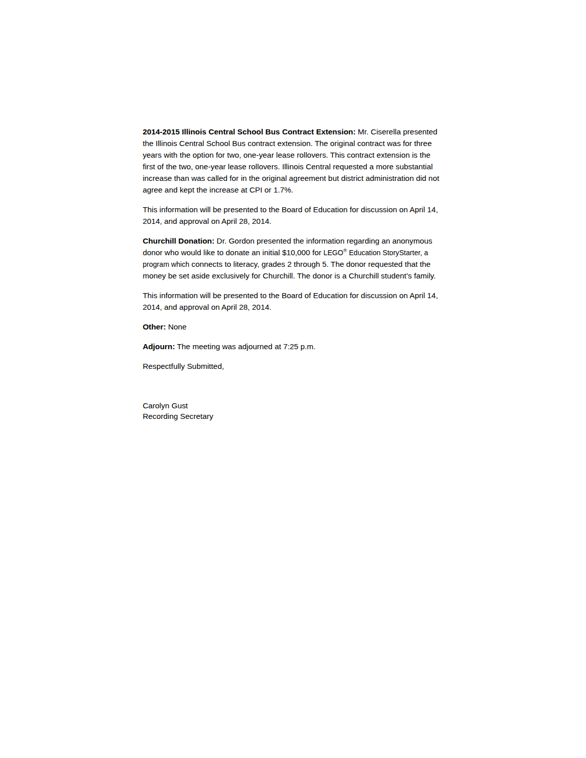2014-2015 Illinois Central School Bus Contract Extension: Mr. Ciserella presented the Illinois Central School Bus contract extension. The original contract was for three years with the option for two, one-year lease rollovers. This contract extension is the first of the two, one-year lease rollovers. Illinois Central requested a more substantial increase than was called for in the original agreement but district administration did not agree and kept the increase at CPI or 1.7%.
This information will be presented to the Board of Education for discussion on April 14, 2014, and approval on April 28, 2014.
Churchill Donation: Dr. Gordon presented the information regarding an anonymous donor who would like to donate an initial $10,000 for LEGO® Education StoryStarter, a program which connects to literacy, grades 2 through 5. The donor requested that the money be set aside exclusively for Churchill. The donor is a Churchill student’s family.
This information will be presented to the Board of Education for discussion on April 14, 2014, and approval on April 28, 2014.
Other: None
Adjourn: The meeting was adjourned at 7:25 p.m.
Respectfully Submitted,
Carolyn Gust
Recording Secretary